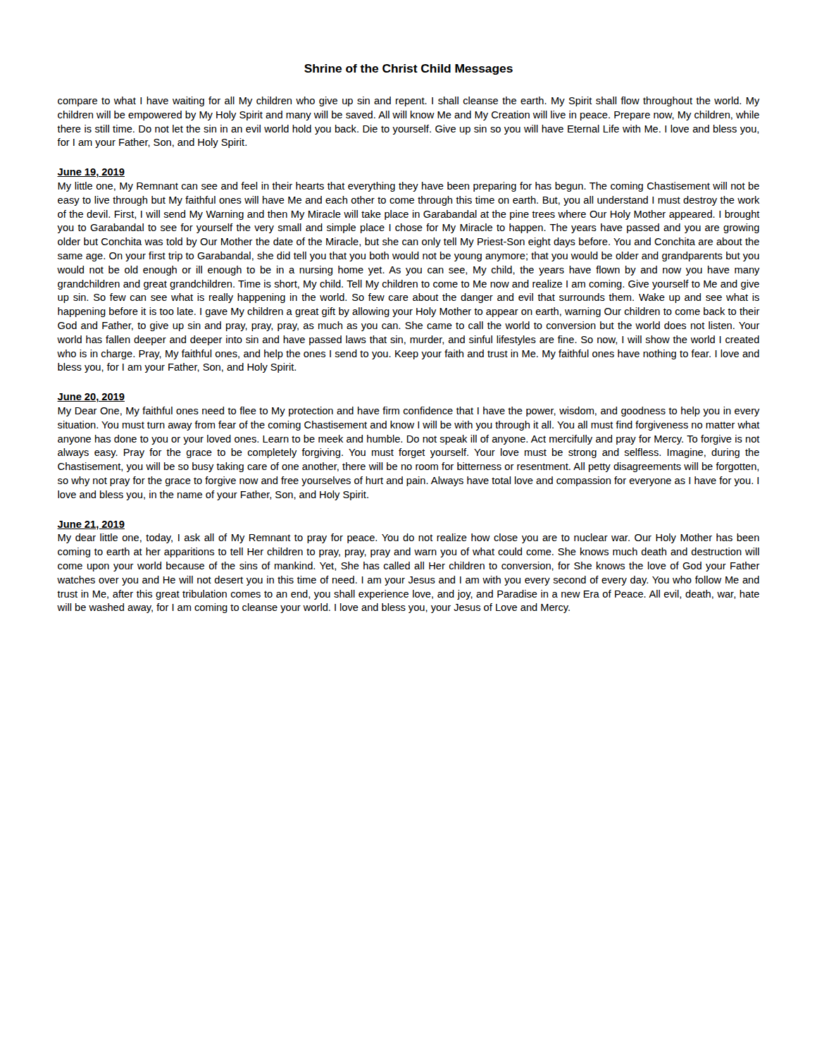Shrine of the Christ Child Messages
compare to what I have waiting for all My children who give up sin and repent. I shall cleanse the earth. My Spirit shall flow throughout the world. My children will be empowered by My Holy Spirit and many will be saved. All will know Me and My Creation will live in peace. Prepare now, My children, while there is still time. Do not let the sin in an evil world hold you back. Die to yourself. Give up sin so you will have Eternal Life with Me. I love and bless you, for I am your Father, Son, and Holy Spirit.
June 19, 2019
My little one, My Remnant can see and feel in their hearts that everything they have been preparing for has begun. The coming Chastisement will not be easy to live through but My faithful ones will have Me and each other to come through this time on earth. But, you all understand I must destroy the work of the devil. First, I will send My Warning and then My Miracle will take place in Garabandal at the pine trees where Our Holy Mother appeared. I brought you to Garabandal to see for yourself the very small and simple place I chose for My Miracle to happen. The years have passed and you are growing older but Conchita was told by Our Mother the date of the Miracle, but she can only tell My Priest-Son eight days before. You and Conchita are about the same age. On your first trip to Garabandal, she did tell you that you both would not be young anymore; that you would be older and grandparents but you would not be old enough or ill enough to be in a nursing home yet. As you can see, My child, the years have flown by and now you have many grandchildren and great grandchildren. Time is short, My child. Tell My children to come to Me now and realize I am coming. Give yourself to Me and give up sin. So few can see what is really happening in the world. So few care about the danger and evil that surrounds them. Wake up and see what is happening before it is too late. I gave My children a great gift by allowing your Holy Mother to appear on earth, warning Our children to come back to their God and Father, to give up sin and pray, pray, pray, as much as you can. She came to call the world to conversion but the world does not listen. Your world has fallen deeper and deeper into sin and have passed laws that sin, murder, and sinful lifestyles are fine. So now, I will show the world I created who is in charge. Pray, My faithful ones, and help the ones I send to you. Keep your faith and trust in Me. My faithful ones have nothing to fear. I love and bless you, for I am your Father, Son, and Holy Spirit.
June 20, 2019
My Dear One, My faithful ones need to flee to My protection and have firm confidence that I have the power, wisdom, and goodness to help you in every situation. You must turn away from fear of the coming Chastisement and know I will be with you through it all. You all must find forgiveness no matter what anyone has done to you or your loved ones. Learn to be meek and humble. Do not speak ill of anyone. Act mercifully and pray for Mercy. To forgive is not always easy. Pray for the grace to be completely forgiving. You must forget yourself. Your love must be strong and selfless. Imagine, during the Chastisement, you will be so busy taking care of one another, there will be no room for bitterness or resentment. All petty disagreements will be forgotten, so why not pray for the grace to forgive now and free yourselves of hurt and pain. Always have total love and compassion for everyone as I have for you. I love and bless you, in the name of your Father, Son, and Holy Spirit.
June 21, 2019
My dear little one, today, I ask all of My Remnant to pray for peace. You do not realize how close you are to nuclear war. Our Holy Mother has been coming to earth at her apparitions to tell Her children to pray, pray, pray and warn you of what could come. She knows much death and destruction will come upon your world because of the sins of mankind. Yet, She has called all Her children to conversion, for She knows the love of God your Father watches over you and He will not desert you in this time of need. I am your Jesus and I am with you every second of every day. You who follow Me and trust in Me, after this great tribulation comes to an end, you shall experience love, and joy, and Paradise in a new Era of Peace. All evil, death, war, hate will be washed away, for I am coming to cleanse your world. I love and bless you, your Jesus of Love and Mercy.